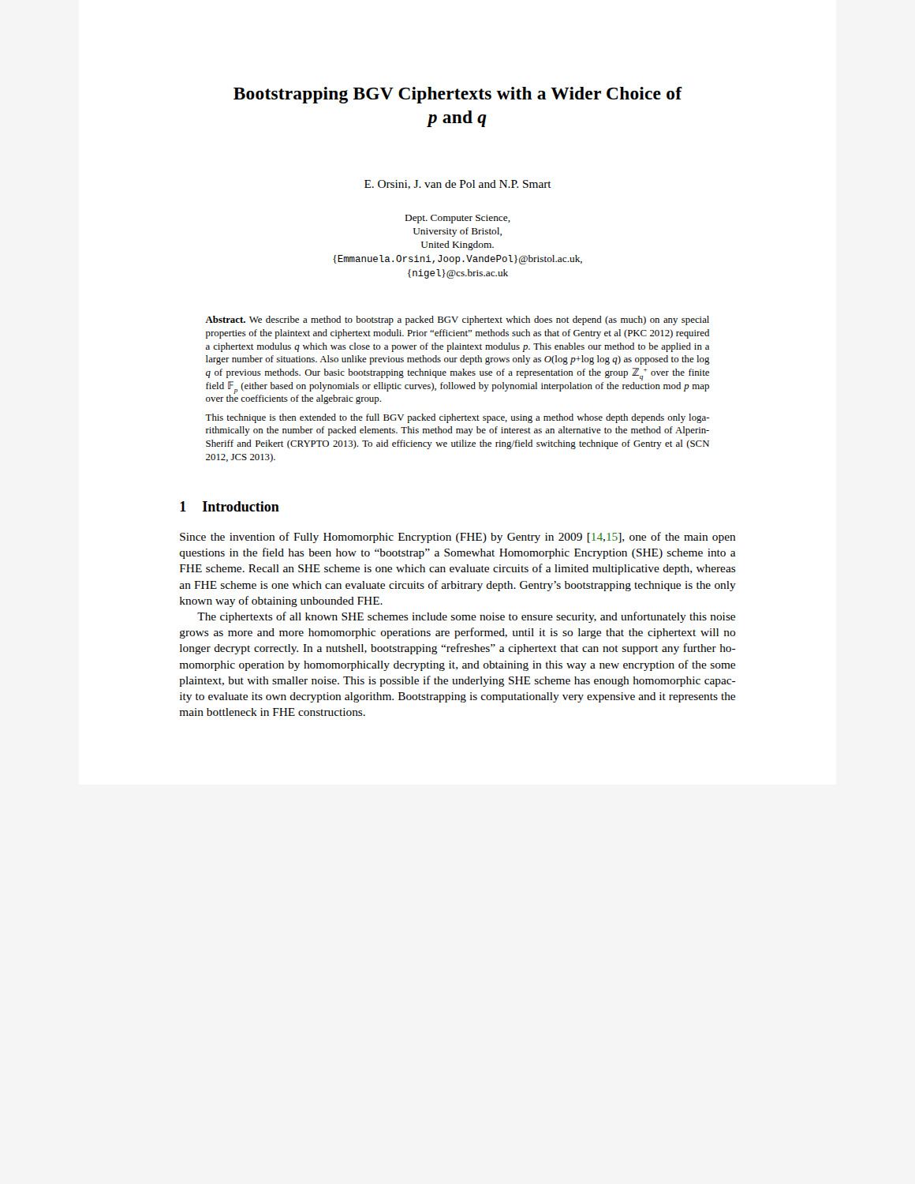Bootstrapping BGV Ciphertexts with a Wider Choice of
p and q
E. Orsini, J. van de Pol and N.P. Smart
Dept. Computer Science,
University of Bristol,
United Kingdom.
{Emmanuela.Orsini,Joop.VandePol}@bristol.ac.uk,
{nigel}@cs.bris.ac.uk
Abstract. We describe a method to bootstrap a packed BGV ciphertext which does not depend (as much) on any special properties of the plaintext and ciphertext moduli. Prior “efficient” methods such as that of Gentry et al (PKC 2012) required a ciphertext modulus q which was close to a power of the plaintext modulus p. This enables our method to be applied in a larger number of situations. Also unlike previous methods our depth grows only as O(log p+log log q) as opposed to the log q of previous methods. Our basic bootstrapping technique makes use of a representation of the group ℤq+ over the finite field 𝔽p (either based on polynomials or elliptic curves), followed by polynomial interpolation of the reduction mod p map over the coefficients of the algebraic group.
This technique is then extended to the full BGV packed ciphertext space, using a method whose depth depends only logarithmically on the number of packed elements. This method may be of interest as an alternative to the method of Alperin-Sheriff and Peikert (CRYPTO 2013). To aid efficiency we utilize the ring/field switching technique of Gentry et al (SCN 2012, JCS 2013).
1 Introduction
Since the invention of Fully Homomorphic Encryption (FHE) by Gentry in 2009 [14,15], one of the main open questions in the field has been how to “bootstrap” a Somewhat Homomorphic Encryption (SHE) scheme into a FHE scheme. Recall an SHE scheme is one which can evaluate circuits of a limited multiplicative depth, whereas an FHE scheme is one which can evaluate circuits of arbitrary depth. Gentry’s bootstrapping technique is the only known way of obtaining unbounded FHE.
The ciphertexts of all known SHE schemes include some noise to ensure security, and unfortunately this noise grows as more and more homomorphic operations are performed, until it is so large that the ciphertext will no longer decrypt correctly. In a nutshell, bootstrapping “refreshes” a ciphertext that can not support any further homomorphic operation by homomorphically decrypting it, and obtaining in this way a new encryption of the some plaintext, but with smaller noise. This is possible if the underlying SHE scheme has enough homomorphic capacity to evaluate its own decryption algorithm. Bootstrapping is computationally very expensive and it represents the main bottleneck in FHE constructions.